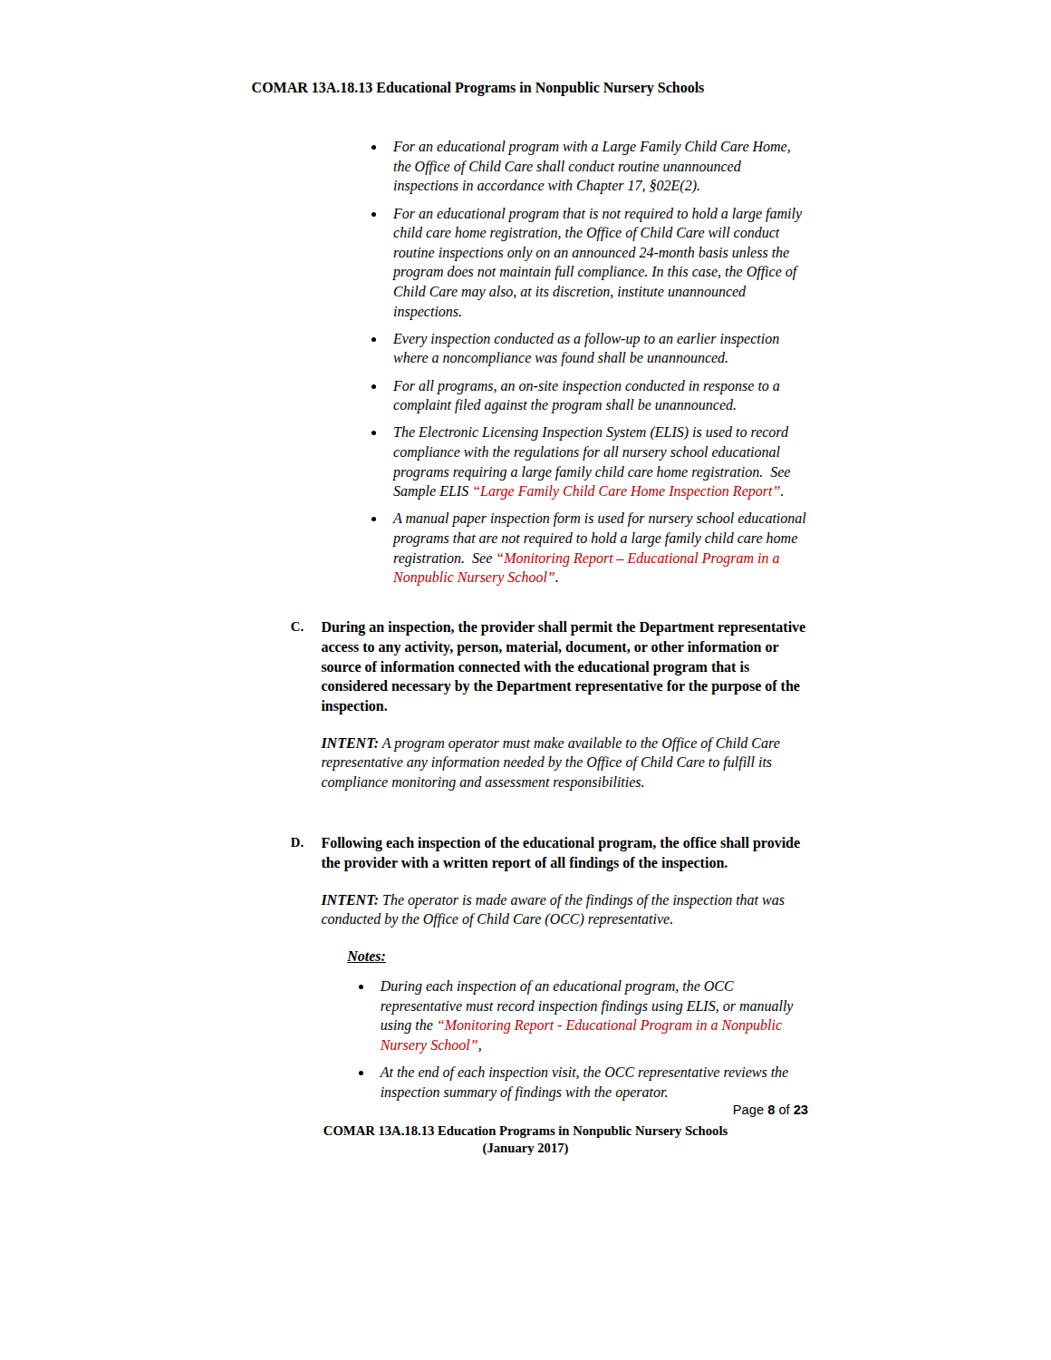COMAR 13A.18.13 Educational Programs in Nonpublic Nursery Schools
For an educational program with a Large Family Child Care Home, the Office of Child Care shall conduct routine unannounced inspections in accordance with Chapter 17, §02E(2).
For an educational program that is not required to hold a large family child care home registration, the Office of Child Care will conduct routine inspections only on an announced 24-month basis unless the program does not maintain full compliance. In this case, the Office of Child Care may also, at its discretion, institute unannounced inspections.
Every inspection conducted as a follow-up to an earlier inspection where a noncompliance was found shall be unannounced.
For all programs, an on-site inspection conducted in response to a complaint filed against the program shall be unannounced.
The Electronic Licensing Inspection System (ELIS) is used to record compliance with the regulations for all nursery school educational programs requiring a large family child care home registration. See Sample ELIS “Large Family Child Care Home Inspection Report”.
A manual paper inspection form is used for nursery school educational programs that are not required to hold a large family child care home registration. See “Monitoring Report – Educational Program in a Nonpublic Nursery School”.
C.
During an inspection, the provider shall permit the Department representative access to any activity, person, material, document, or other information or source of information connected with the educational program that is considered necessary by the Department representative for the purpose of the inspection.
INTENT: A program operator must make available to the Office of Child Care representative any information needed by the Office of Child Care to fulfill its compliance monitoring and assessment responsibilities.
D.
Following each inspection of the educational program, the office shall provide the provider with a written report of all findings of the inspection.
INTENT: The operator is made aware of the findings of the inspection that was conducted by the Office of Child Care (OCC) representative.
Notes:
During each inspection of an educational program, the OCC representative must record inspection findings using ELIS, or manually using the “Monitoring Report - Educational Program in a Nonpublic Nursery School”,
At the end of each inspection visit, the OCC representative reviews the inspection summary of findings with the operator.
Page 8 of 23
COMAR 13A.18.13 Education Programs in Nonpublic Nursery Schools
(January 2017)